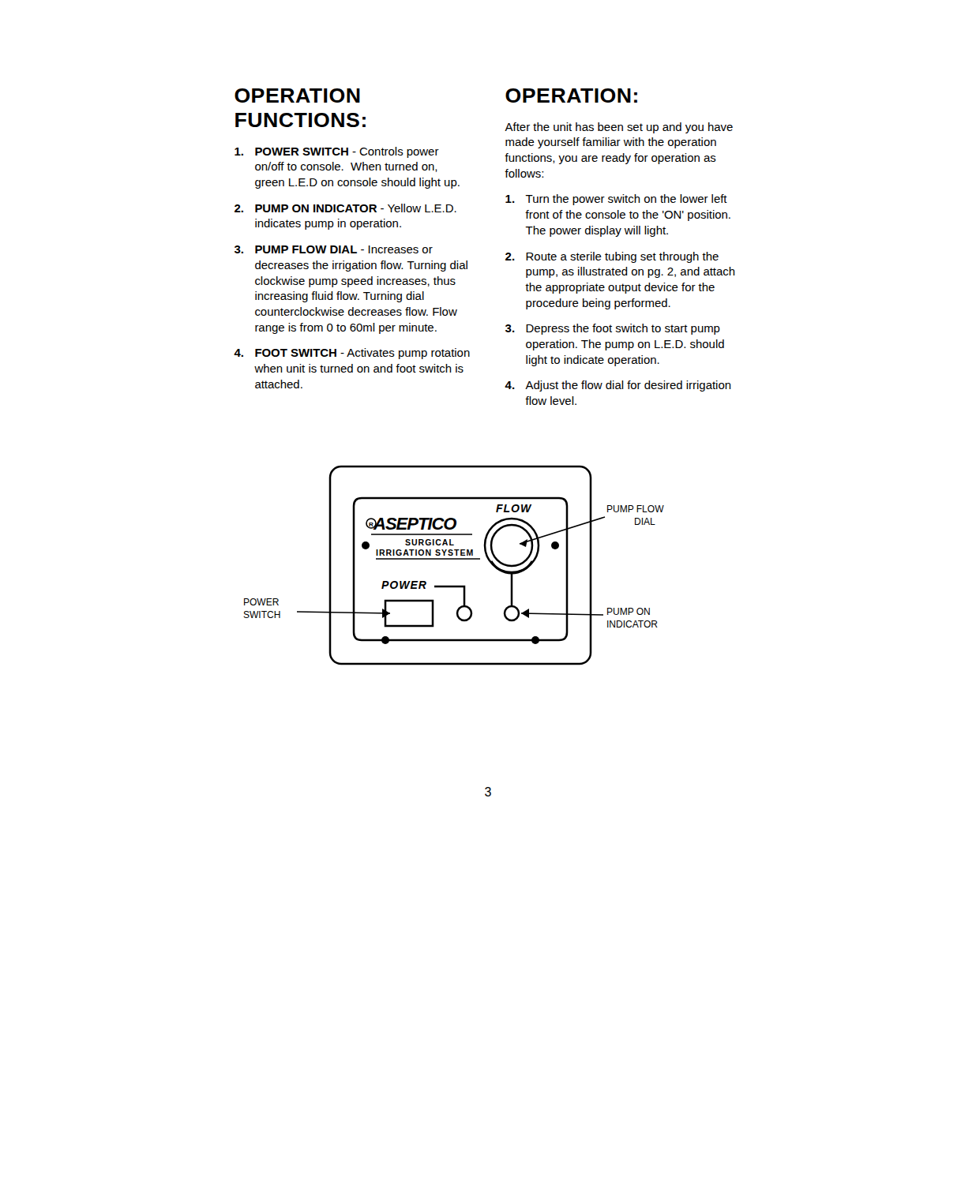OPERATION FUNCTIONS:
1. POWER SWITCH - Controls power on/off to console. When turned on, green L.E.D on console should light up.
2. PUMP ON INDICATOR - Yellow L.E.D. indicates pump in operation.
3. PUMP FLOW DIAL - Increases or decreases the irrigation flow. Turning dial clockwise pump speed increases, thus increasing fluid flow. Turning dial counterclockwise decreases flow. Flow range is from 0 to 60ml per minute.
4. FOOT SWITCH - Activates pump rotation when unit is turned on and foot switch is attached.
OPERATION:
After the unit has been set up and you have made yourself familiar with the operation functions, you are ready for operation as follows:
1. Turn the power switch on the lower left front of the console to the 'ON' position. The power display will light.
2. Route a sterile tubing set through the pump, as illustrated on pg. 2, and attach the appropriate output device for the procedure being performed.
3. Depress the foot switch to start pump operation. The pump on L.E.D. should light to indicate operation.
4. Adjust the flow dial for desired irrigation flow level.
ASEPTICO R SURGICAL IRRIGATION SYSTEM FLOW POWER PUMP FLOW DIAL POWER SWITCH PUMP ON INDICATOR
3